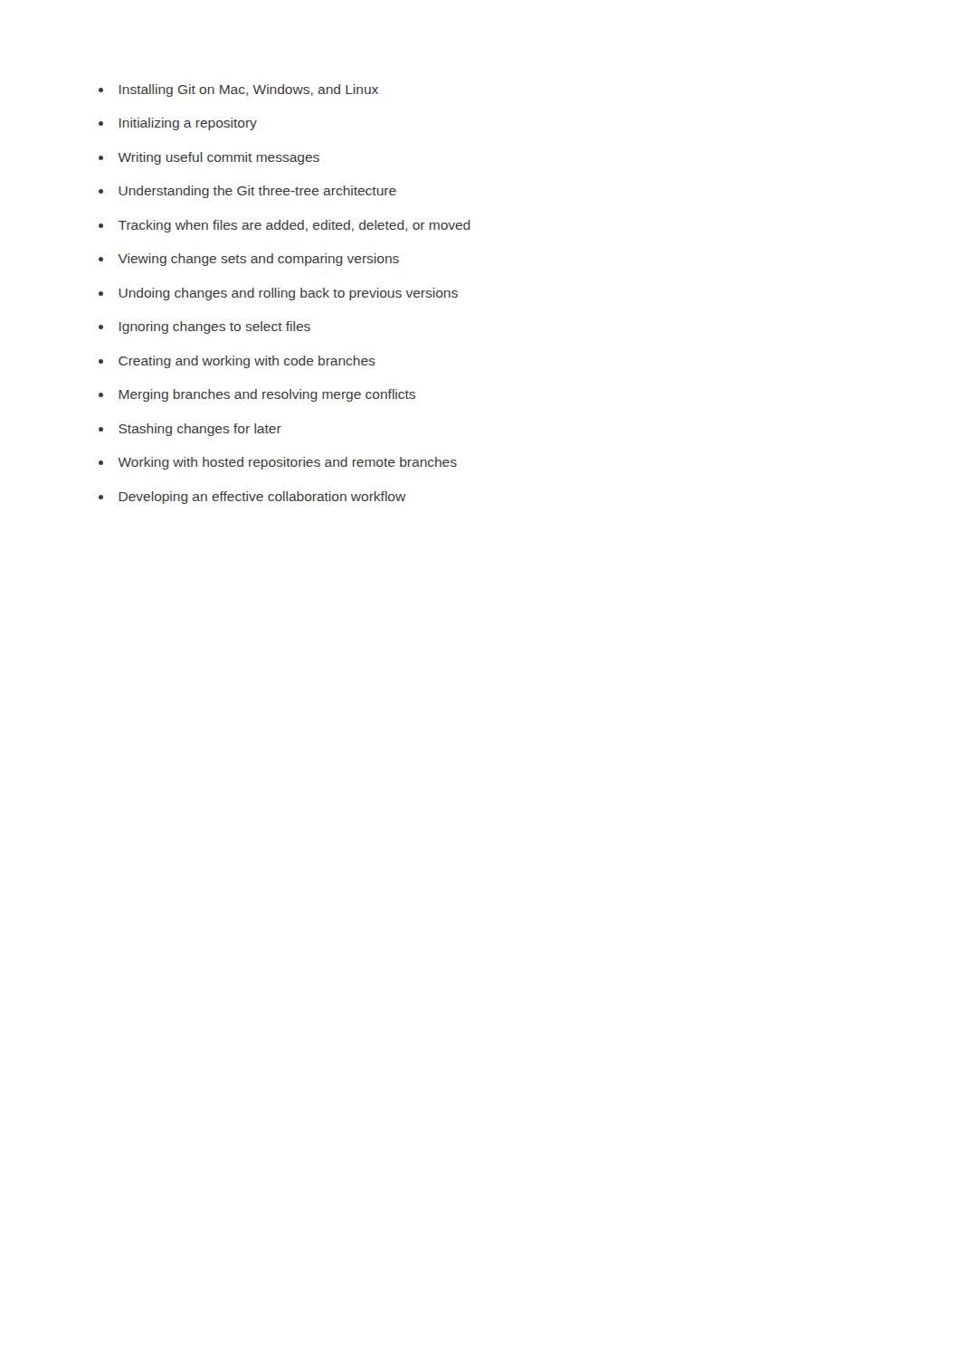Installing Git on Mac, Windows, and Linux
Initializing a repository
Writing useful commit messages
Understanding the Git three-tree architecture
Tracking when files are added, edited, deleted, or moved
Viewing change sets and comparing versions
Undoing changes and rolling back to previous versions
Ignoring changes to select files
Creating and working with code branches
Merging branches and resolving merge conflicts
Stashing changes for later
Working with hosted repositories and remote branches
Developing an effective collaboration workflow